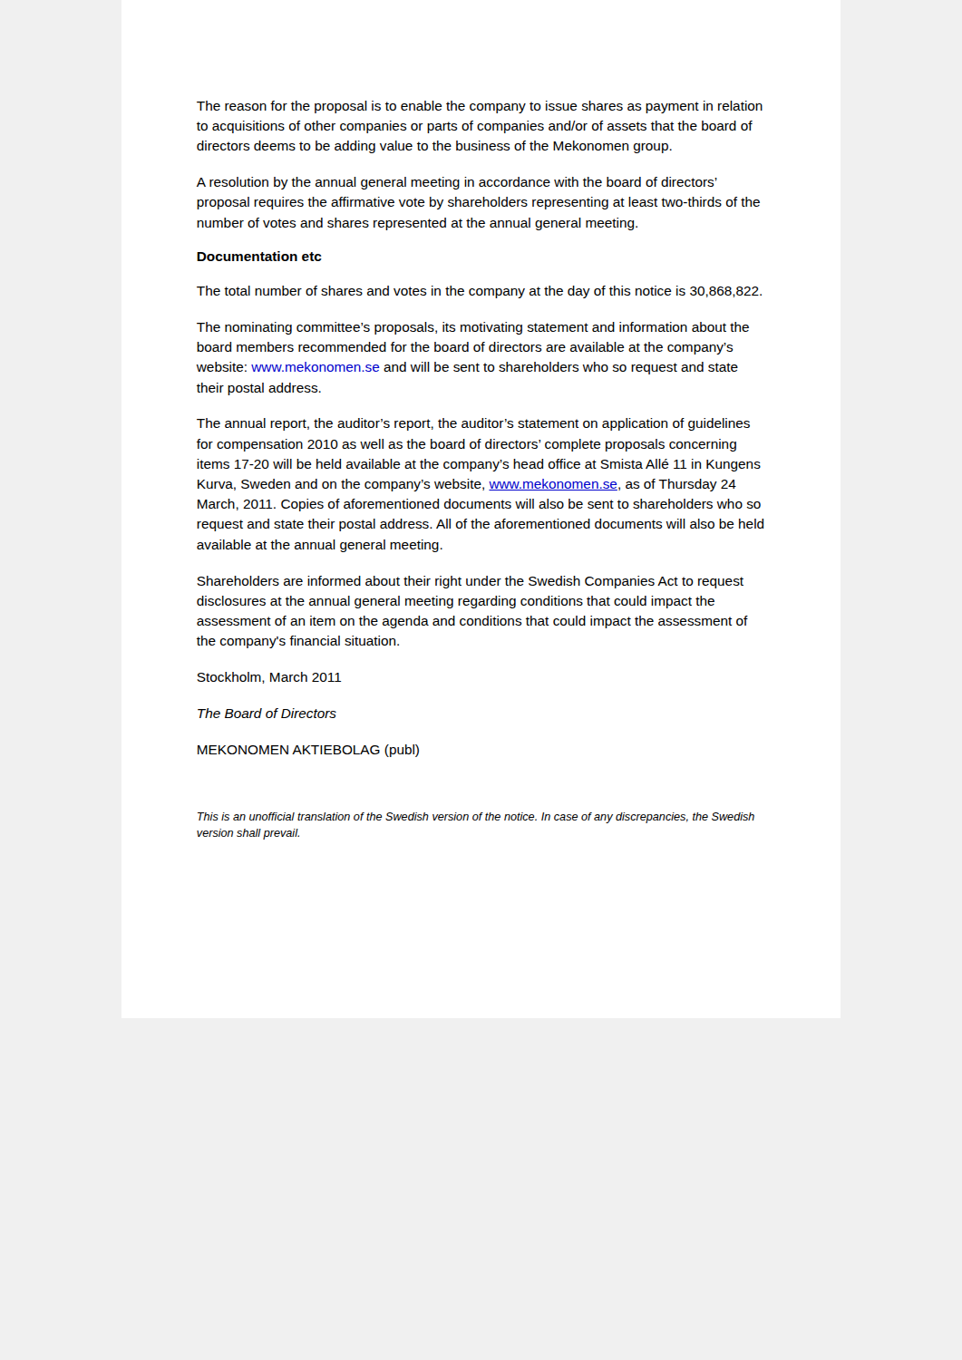The reason for the proposal is to enable the company to issue shares as payment in relation to acquisitions of other companies or parts of companies and/or of assets that the board of directors deems to be adding value to the business of the Mekonomen group.
A resolution by the annual general meeting in accordance with the board of directors’ proposal requires the affirmative vote by shareholders representing at least two-thirds of the number of votes and shares represented at the annual general meeting.
Documentation etc
The total number of shares and votes in the company at the day of this notice is 30,868,822.
The nominating committee’s proposals, its motivating statement and information about the board members recommended for the board of directors are available at the company’s website: www.mekonomen.se and will be sent to shareholders who so request and state their postal address.
The annual report, the auditor’s report, the auditor’s statement on application of guidelines for compensation 2010 as well as the board of directors’ complete proposals concerning items 17-20 will be held available at the company’s head office at Smista Allé 11 in Kungens Kurva, Sweden and on the company’s website, www.mekonomen.se, as of Thursday 24 March, 2011. Copies of aforementioned documents will also be sent to shareholders who so request and state their postal address. All of the aforementioned documents will also be held available at the annual general meeting.
Shareholders are informed about their right under the Swedish Companies Act to request disclosures at the annual general meeting regarding conditions that could impact the assessment of an item on the agenda and conditions that could impact the assessment of the company's financial situation.
Stockholm, March 2011
The Board of Directors
MEKONOMEN AKTIEBOLAG (publ)
This is an unofficial translation of the Swedish version of the notice. In case of any discrepancies, the Swedish version shall prevail.